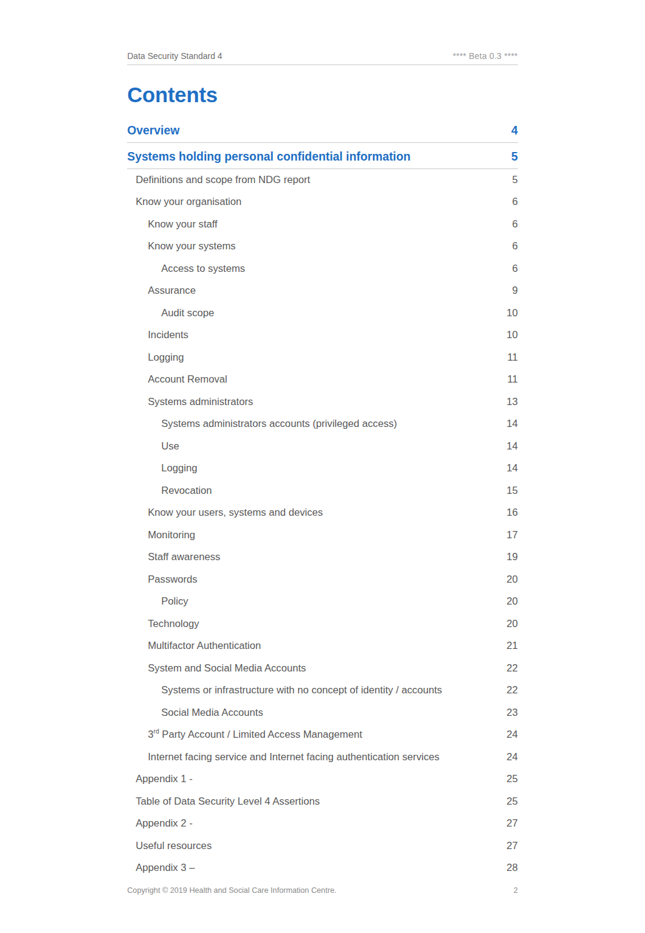Data Security Standard 4
**** Beta 0.3 ****
Contents
Overview 4
Systems holding personal confidential information 5
Definitions and scope from NDG report 5
Know your organisation 6
Know your staff 6
Know your systems 6
Access to systems 6
Assurance 9
Audit scope 10
Incidents 10
Logging 11
Account Removal 11
Systems administrators 13
Systems administrators accounts (privileged access) 14
Use 14
Logging 14
Revocation 15
Know your users, systems and devices 16
Monitoring 17
Staff awareness 19
Passwords 20
Policy 20
Technology 20
Multifactor Authentication 21
System and Social Media Accounts 22
Systems or infrastructure with no concept of identity / accounts 22
Social Media Accounts 23
3rd Party Account / Limited Access Management 24
Internet facing service and Internet facing authentication services 24
Appendix 1 -25
Table of Data Security Level 4 Assertions 25
Appendix 2 -27
Useful resources 27
Appendix 3 –28
Copyright © 2019 Health and Social Care Information Centre.
2